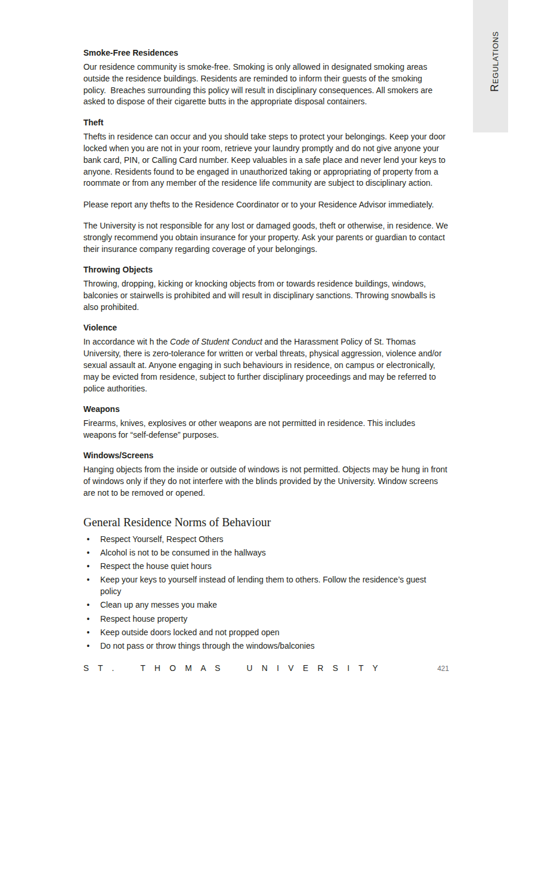Regulations
Smoke-Free Residences
Our residence community is smoke-free. Smoking is only allowed in designated smoking areas outside the residence buildings. Residents are reminded to inform their guests of the smoking policy. Breaches surrounding this policy will result in disciplinary consequences. All smokers are asked to dispose of their cigarette butts in the appropriate disposal containers.
Theft
Thefts in residence can occur and you should take steps to protect your belongings. Keep your door locked when you are not in your room, retrieve your laundry promptly and do not give anyone your bank card, PIN, or Calling Card number. Keep valuables in a safe place and never lend your keys to anyone. Residents found to be engaged in unauthorized taking or appropriating of property from a roommate or from any member of the residence life community are subject to disciplinary action.
Please report any thefts to the Residence Coordinator or to your Residence Advisor immediately.
The University is not responsible for any lost or damaged goods, theft or otherwise, in residence. We strongly recommend you obtain insurance for your property. Ask your parents or guardian to contact their insurance company regarding coverage of your belongings.
Throwing Objects
Throwing, dropping, kicking or knocking objects from or towards residence buildings, windows, balconies or stairwells is prohibited and will result in disciplinary sanctions. Throwing snowballs is also prohibited.
Violence
In accordance wit h the Code of Student Conduct and the Harassment Policy of St. Thomas University, there is zero-tolerance for written or verbal threats, physical aggression, violence and/or sexual assault at. Anyone engaging in such behaviours in residence, on campus or electronically, may be evicted from residence, subject to further disciplinary proceedings and may be referred to police authorities.
Weapons
Firearms, knives, explosives or other weapons are not permitted in residence. This includes weapons for “self-defense” purposes.
Windows/Screens
Hanging objects from the inside or outside of windows is not permitted. Objects may be hung in front of windows only if they do not interfere with the blinds provided by the University. Window screens are not to be removed or opened.
General Residence Norms of Behaviour
Respect Yourself, Respect Others
Alcohol is not to be consumed in the hallways
Respect the house quiet hours
Keep your keys to yourself instead of lending them to others. Follow the residence’s guest policy
Clean up any messes you make
Respect house property
Keep outside doors locked and not propped open
Do not pass or throw things through the windows/balconies
S T . T H O M A S U N I V E R S I T Y
421